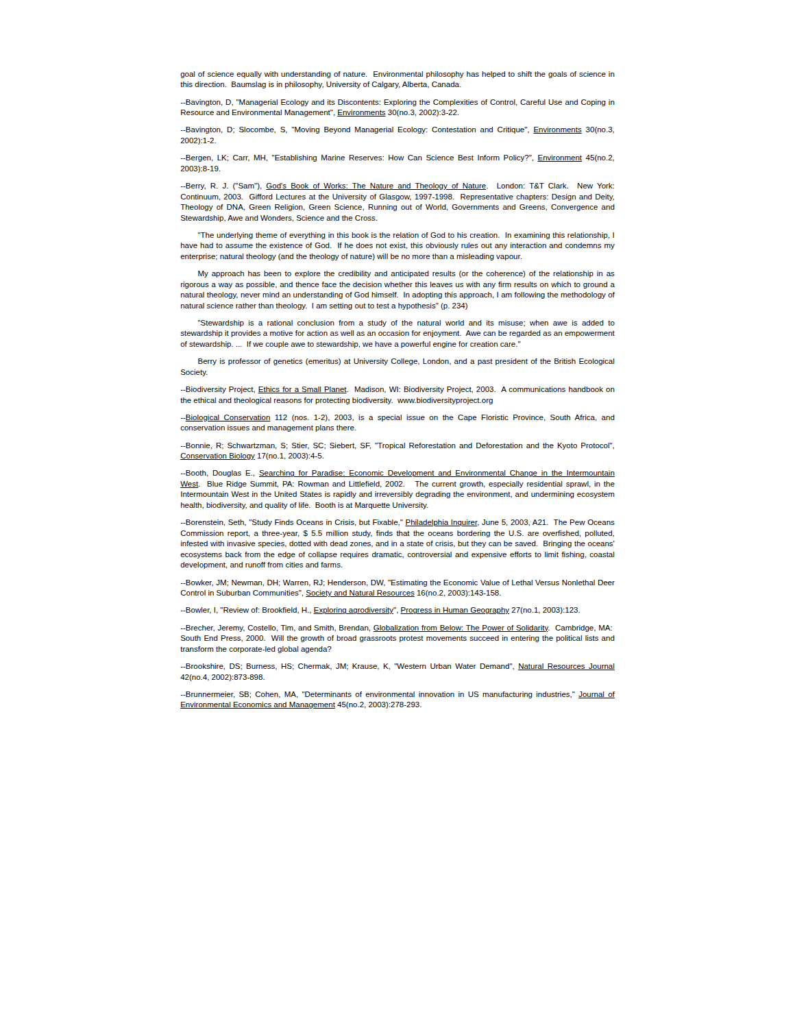goal of science equally with understanding of nature. Environmental philosophy has helped to shift the goals of science in this direction. Baumslag is in philosophy, University of Calgary, Alberta, Canada.
--Bavington, D, "Managerial Ecology and its Discontents: Exploring the Complexities of Control, Careful Use and Coping in Resource and Environmental Management", Environments 30(no.3, 2002):3-22.
--Bavington, D; Slocombe, S, "Moving Beyond Managerial Ecology: Contestation and Critique", Environments 30(no.3, 2002):1-2.
--Bergen, LK; Carr, MH, "Establishing Marine Reserves: How Can Science Best Inform Policy?", Environment 45(no.2, 2003):8-19.
--Berry, R. J. ("Sam"), God's Book of Works: The Nature and Theology of Nature. London: T&T Clark. New York: Continuum, 2003. Gifford Lectures at the University of Glasgow, 1997-1998. Representative chapters: Design and Deity, Theology of DNA, Green Religion, Green Science, Running out of World, Governments and Greens, Convergence and Stewardship, Awe and Wonders, Science and the Cross.
"The underlying theme of everything in this book is the relation of God to his creation. In examining this relationship, I have had to assume the existence of God. If he does not exist, this obviously rules out any interaction and condemns my enterprise; natural theology (and the theology of nature) will be no more than a misleading vapour.
My approach has been to explore the credibility and anticipated results (or the coherence) of the relationship in as rigorous a way as possible, and thence face the decision whether this leaves us with any firm results on which to ground a natural theology, never mind an understanding of God himself. In adopting this approach, I am following the methodology of natural science rather than theology. I am setting out to test a hypothesis" (p. 234)
"Stewardship is a rational conclusion from a study of the natural world and its misuse; when awe is added to stewardship it provides a motive for action as well as an occasion for enjoyment. Awe can be regarded as an empowerment of stewardship. ... If we couple awe to stewardship, we have a powerful engine for creation care."
Berry is professor of genetics (emeritus) at University College, London, and a past president of the British Ecological Society.
--Biodiversity Project, Ethics for a Small Planet. Madison, WI: Biodiversity Project, 2003. A communications handbook on the ethical and theological reasons for protecting biodiversity. www.biodiversityproject.org
--Biological Conservation 112 (nos. 1-2), 2003, is a special issue on the Cape Floristic Province, South Africa, and conservation issues and management plans there.
--Bonnie, R; Schwartzman, S; Stier, SC; Siebert, SF, "Tropical Reforestation and Deforestation and the Kyoto Protocol", Conservation Biology 17(no.1, 2003):4-5.
--Booth, Douglas E., Searching for Paradise: Economic Development and Environmental Change in the Intermountain West. Blue Ridge Summit, PA: Rowman and Littlefield, 2002. The current growth, especially residential sprawl, in the Intermountain West in the United States is rapidly and irreversibly degrading the environment, and undermining ecosystem health, biodiversity, and quality of life. Booth is at Marquette University.
--Borenstein, Seth, "Study Finds Oceans in Crisis, but Fixable," Philadelphia Inquirer, June 5, 2003, A21. The Pew Oceans Commission report, a three-year, $ 5.5 million study, finds that the oceans bordering the U.S. are overfished, polluted, infested with invasive species, dotted with dead zones, and in a state of crisis, but they can be saved. Bringing the oceans' ecosystems back from the edge of collapse requires dramatic, controversial and expensive efforts to limit fishing, coastal development, and runoff from cities and farms.
--Bowker, JM; Newman, DH; Warren, RJ; Henderson, DW, "Estimating the Economic Value of Lethal Versus Nonlethal Deer Control in Suburban Communities", Society and Natural Resources 16(no.2, 2003):143-158.
--Bowler, I, "Review of: Brookfield, H., Exploring agrodiversity", Progress in Human Geography 27(no.1, 2003):123.
--Brecher, Jeremy, Costello, Tim, and Smith, Brendan, Globalization from Below: The Power of Solidarity. Cambridge, MA: South End Press, 2000. Will the growth of broad grassroots protest movements succeed in entering the political lists and transform the corporate-led global agenda?
--Brookshire, DS; Burness, HS; Chermak, JM; Krause, K, "Western Urban Water Demand", Natural Resources Journal 42(no.4, 2002):873-898.
--Brunnermeier, SB; Cohen, MA, "Determinants of environmental innovation in US manufacturing industries," Journal of Environmental Economics and Management 45(no.2, 2003):278-293.